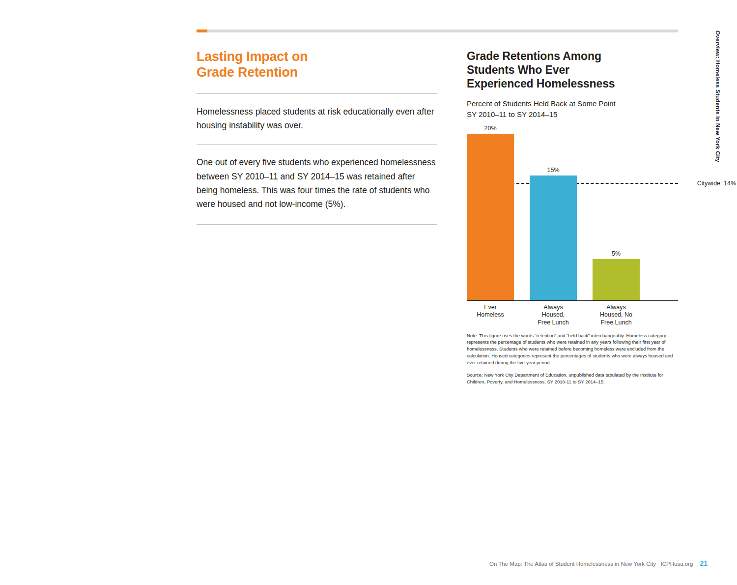Overview: Homeless Students in New York City
Lasting Impact on
Grade Retention
Homelessness placed students at risk educationally even after housing instability was over.
One out of every five students who experienced homelessness between SY 2010–11 and SY 2014–15 was retained after being homeless. This was four times the rate of students who were housed and not low-income (5%).
Grade Retentions Among
Students Who Ever
Experienced Homelessness
Percent of Students Held Back at Some Point
SY 2010–11 to SY 2014–15
Citywide: 14%
20%
15%
5%
Ever
Homeless
Always
Housed,
Free Lunch
Always
Housed, No
Free Lunch
Note: This figure uses the words “retention” and “held back” interchangeably. Homeless category represents the percentage of students who were retained in any years following their first year of homelessness. Students who were retained before becoming homeless were excluded from the calculation. Housed categories represent the percentages of students who were always housed and ever retained during the five-year period.
Source: New York City Department of Education, unpublished data tabulated by the Institute for Children, Poverty, and Homelessness, SY 2010-11 to SY 2014–15.
On The Map: The Atlas of Student Homelessness in New York City ICPHusa.org 21